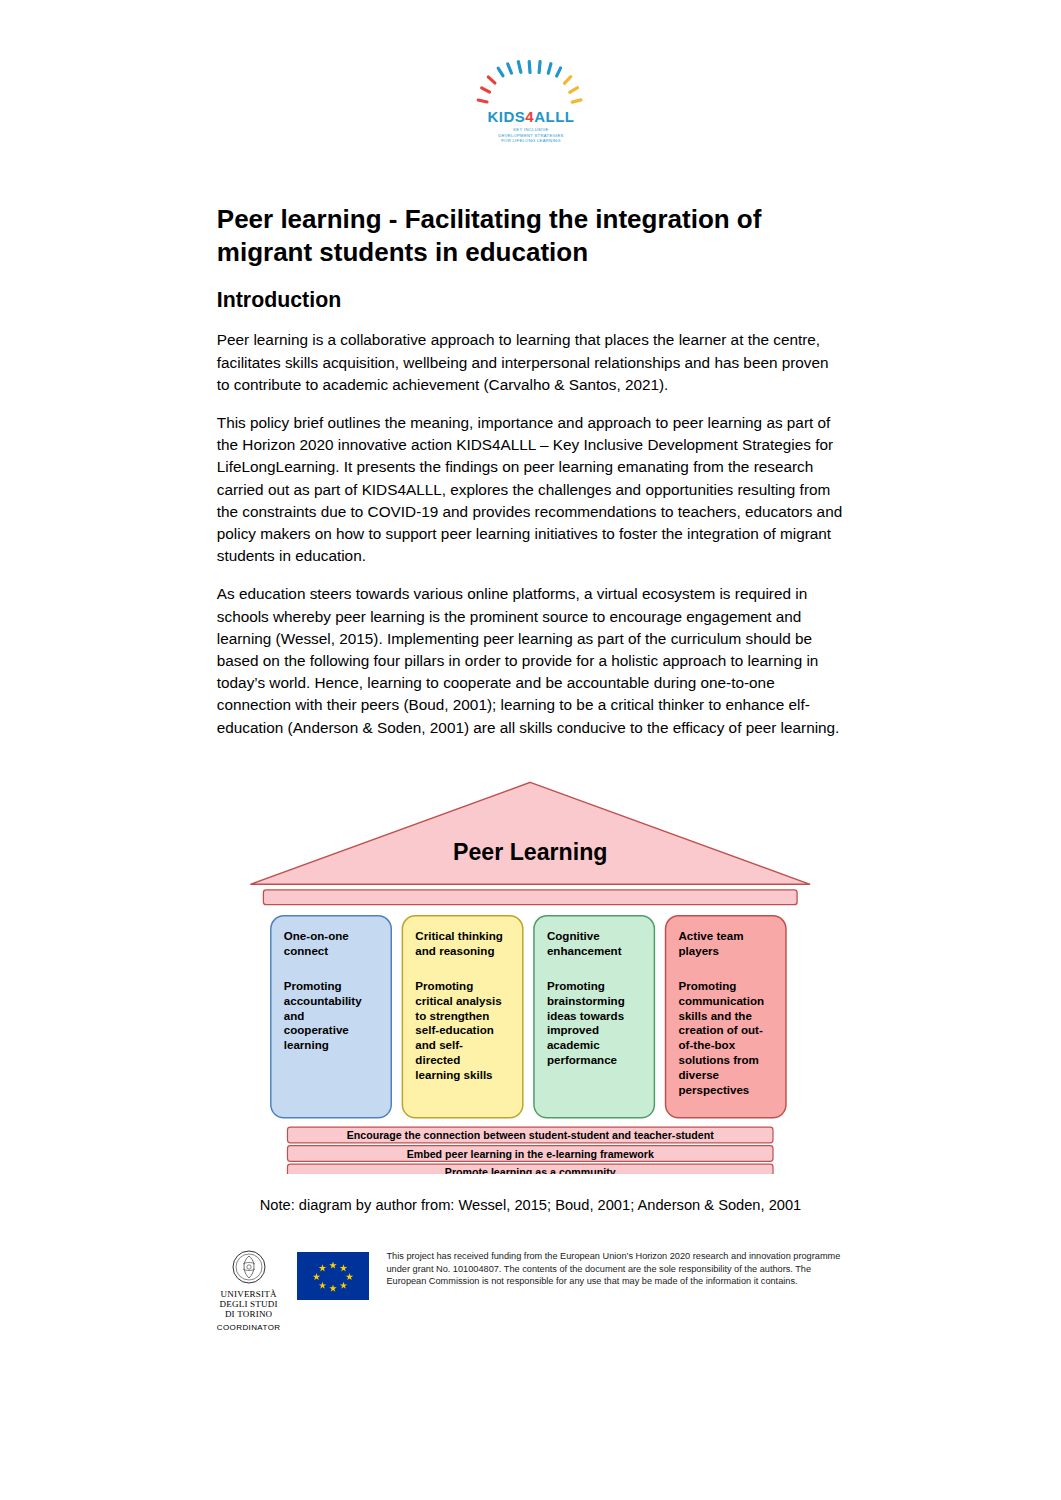KIDS4ALLL KEY INCLUSIVE DEVELOPMENT STRATEGIES FOR LIFELONG LEARNING
Peer learning - Facilitating the integration of migrant students in education
Introduction
Peer learning is a collaborative approach to learning that places the learner at the centre, facilitates skills acquisition, wellbeing and interpersonal relationships and has been proven to contribute to academic achievement (Carvalho & Santos, 2021).
This policy brief outlines the meaning, importance and approach to peer learning as part of the Horizon 2020 innovative action KIDS4ALLL – Key Inclusive Development Strategies for LifeLongLearning. It presents the findings on peer learning emanating from the research carried out as part of KIDS4ALLL, explores the challenges and opportunities resulting from the constraints due to COVID-19 and provides recommendations to teachers, educators and policy makers on how to support peer learning initiatives to foster the integration of migrant students in education.
As education steers towards various online platforms, a virtual ecosystem is required in schools whereby peer learning is the prominent source to encourage engagement and learning (Wessel, 2015). Implementing peer learning as part of the curriculum should be based on the following four pillars in order to provide for a holistic approach to learning in today’s world. Hence, learning to cooperate and be accountable during one-to-one connection with their peers (Boud, 2001); learning to be a critical thinker to enhance elf-education (Anderson & Soden, 2001) are all skills conducive to the efficacy of peer learning.
Peer Learning One-on-one connect Promoting accountability and cooperative learning Critical thinking and reasoning Promoting critical analysis to strengthen self-education and self- directed learning skills Cognitive enhancement Promoting brainstorming ideas towards improved academic performance Active team players Promoting communication skills and the creation of out- of-the-box solutions from diverse perspectives Encourage the connection between student-student and teacher-student Embed peer learning in the e-learning framework Promote learning as a community
Note: diagram by author from: Wessel, 2015; Boud, 2001; Anderson & Soden, 2001
UNIVERSITÀ
DEGLI STUDI
DI TORINO
COORDINATOR
This project has received funding from the European Union’s Horizon 2020 research and innovation programme under grant No. 101004807. The contents of the document are the sole responsibility of the authors. The European Commission is not responsible for any use that may be made of the information it contains.